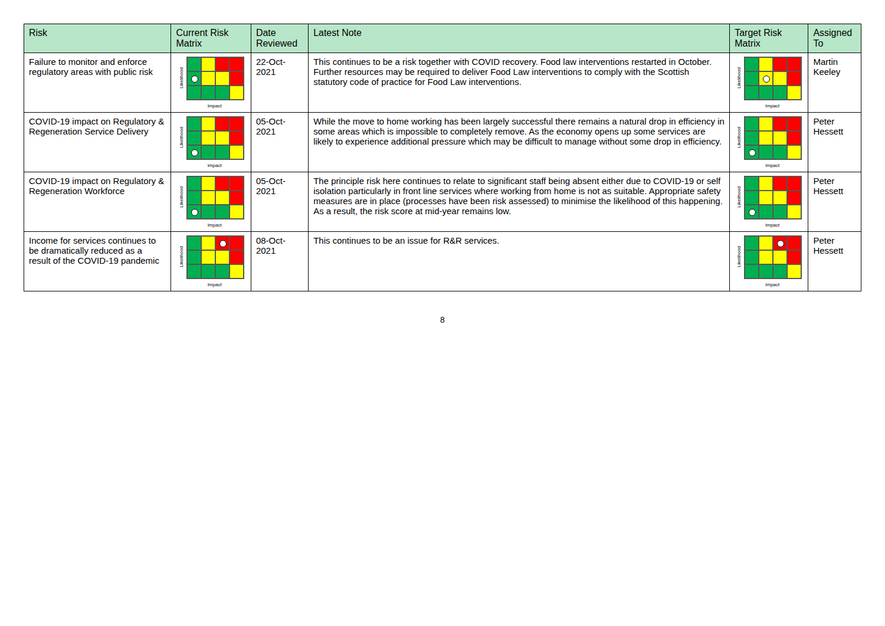| Risk | Current Risk Matrix | Date Reviewed | Latest Note | Target Risk Matrix | Assigned To |
| --- | --- | --- | --- | --- | --- |
| Failure to monitor and enforce regulatory areas with public risk | Likelihood Impact | 22-Oct-2021 | This continues to be a risk together with COVID recovery. Food law interventions restarted in October. Further resources may be required to deliver Food Law interventions to comply with the Scottish statutory code of practice for Food Law interventions. | Likelihood Impact | Martin Keeley |
| COVID-19 impact on Regulatory & Regeneration Service Delivery | Likelihood Impact | 05-Oct-2021 | While the move to home working has been largely successful there remains a natural drop in efficiency in some areas which is impossible to completely remove. As the economy opens up some services are likely to experience additional pressure which may be difficult to manage without some drop in efficiency. | Likelihood Impact | Peter Hessett |
| COVID-19 impact on Regulatory & Regeneration Workforce | Likelihood Impact | 05-Oct-2021 | The principle risk here continues to relate to significant staff being absent either due to COVID-19 or self isolation particularly in front line services where working from home is not as suitable. Appropriate safety measures are in place (processes have been risk assessed) to minimise the likelihood of this happening. As a result, the risk score at mid-year remains low. | Likelihood Impact | Peter Hessett |
| Income for services continues to be dramatically reduced as a result of the COVID-19 pandemic | Likelihood Impact | 08-Oct-2021 | This continues to be an issue for R&R services. | Likelihood Impact | Peter Hessett |
8